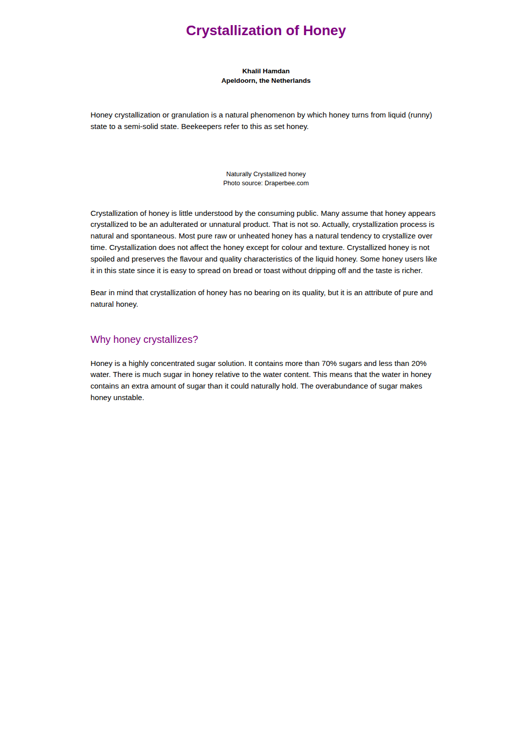Crystallization of Honey
Khalil Hamdan
Apeldoorn, the Netherlands
Honey crystallization or granulation is a natural phenomenon by which honey turns from liquid (runny) state to a semi-solid state. Beekeepers refer to this as set honey.
Naturally Crystallized honey
Photo source: Draperbee.com
Crystallization of honey is little understood by the consuming public. Many assume that honey appears crystallized to be an adulterated or unnatural product. That is not so. Actually, crystallization process is natural and spontaneous. Most pure raw or unheated honey has a natural tendency to crystallize over time. Crystallization does not affect the honey except for colour and texture. Crystallized honey is not spoiled and preserves the flavour and quality characteristics of the liquid honey. Some honey users like it in this state since it is easy to spread on bread or toast without dripping off and the taste is richer.
Bear in mind that crystallization of honey has no bearing on its quality, but it is an attribute of pure and natural honey.
Why honey crystallizes?
Honey is a highly concentrated sugar solution. It contains more than 70% sugars and less than 20% water. There is much sugar in honey relative to the water content. This means that the water in honey contains an extra amount of sugar than it could naturally hold. The overabundance of sugar makes honey unstable.